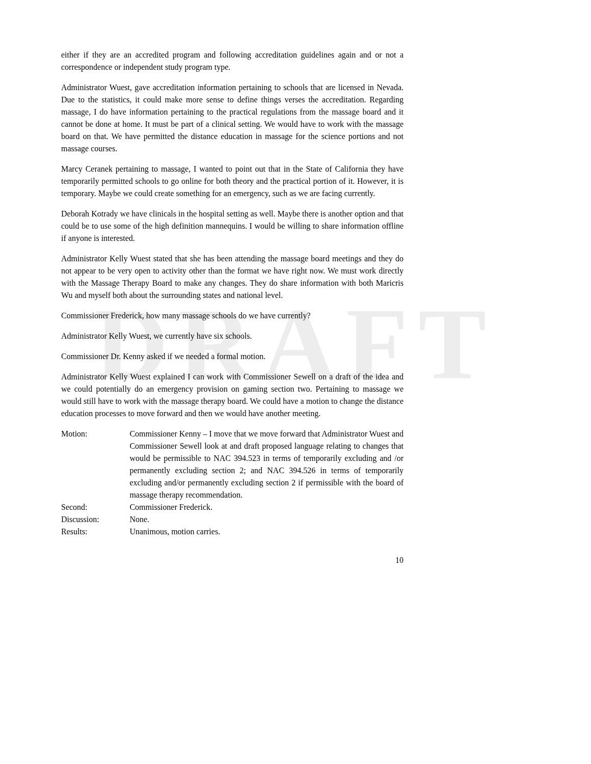DRAFT
either if they are an accredited program and following accreditation guidelines again and or not a correspondence or independent study program type.
Administrator Wuest, gave accreditation information pertaining to schools that are licensed in Nevada. Due to the statistics, it could make more sense to define things verses the accreditation. Regarding massage, I do have information pertaining to the practical regulations from the massage board and it cannot be done at home. It must be part of a clinical setting. We would have to work with the massage board on that. We have permitted the distance education in massage for the science portions and not massage courses.
Marcy Ceranek pertaining to massage, I wanted to point out that in the State of California they have temporarily permitted schools to go online for both theory and the practical portion of it. However, it is temporary. Maybe we could create something for an emergency, such as we are facing currently.
Deborah Kotrady we have clinicals in the hospital setting as well. Maybe there is another option and that could be to use some of the high definition mannequins. I would be willing to share information offline if anyone is interested.
Administrator Kelly Wuest stated that she has been attending the massage board meetings and they do not appear to be very open to activity other than the format we have right now. We must work directly with the Massage Therapy Board to make any changes. They do share information with both Maricris Wu and myself both about the surrounding states and national level.
Commissioner Frederick, how many massage schools do we have currently?
Administrator Kelly Wuest, we currently have six schools.
Commissioner Dr. Kenny asked if we needed a formal motion.
Administrator Kelly Wuest explained I can work with Commissioner Sewell on a draft of the idea and we could potentially do an emergency provision on gaming section two. Pertaining to massage we would still have to work with the massage therapy board. We could have a motion to change the distance education processes to move forward and then we would have another meeting.
Motion:
Commissioner Kenny – I move that we move forward that Administrator Wuest and Commissioner Sewell look at and draft proposed language relating to changes that would be permissible to NAC 394.523 in terms of temporarily excluding and /or permanently excluding section 2; and NAC 394.526 in terms of temporarily excluding and/or permanently excluding section 2 if permissible with the board of massage therapy recommendation.
Second:
Commissioner Frederick.
Discussion:
None.
Results:
Unanimous, motion carries.
10